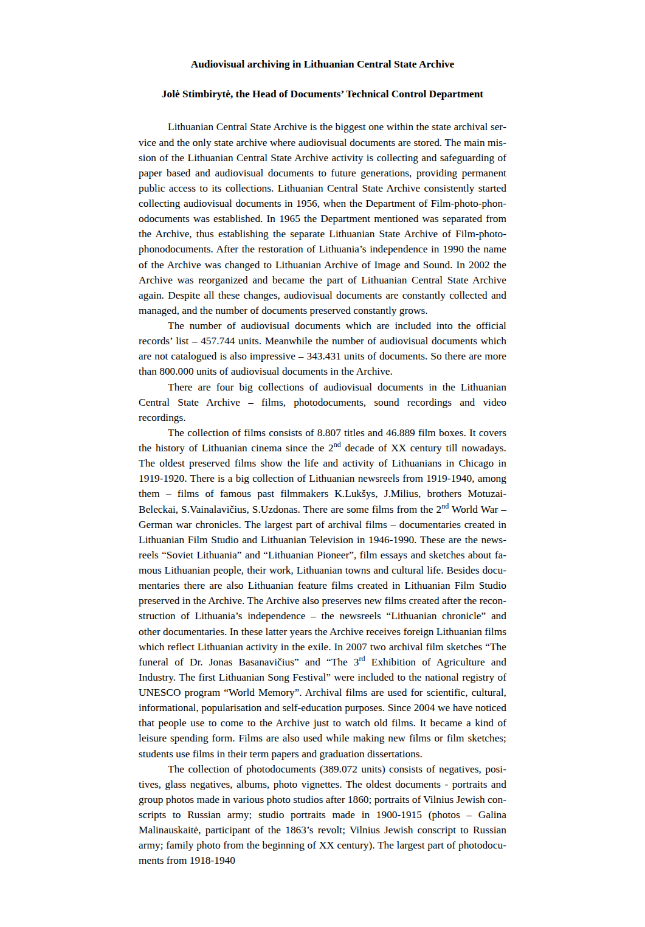Audiovisual archiving in Lithuanian Central State Archive
Jolė Stimbirytė, the Head of Documents’ Technical Control Department
Lithuanian Central State Archive is the biggest one within the state archival service and the only state archive where audiovisual documents are stored. The main mission of the Lithuanian Central State Archive activity is collecting and safeguarding of paper based and audiovisual documents to future generations, providing permanent public access to its collections. Lithuanian Central State Archive consistently started collecting audiovisual documents in 1956, when the Department of Film-photo-phonodocuments was established. In 1965 the Department mentioned was separated from the Archive, thus establishing the separate Lithuanian State Archive of Film-photo-phonodocuments. After the restoration of Lithuania’s independence in 1990 the name of the Archive was changed to Lithuanian Archive of Image and Sound. In 2002 the Archive was reorganized and became the part of Lithuanian Central State Archive again. Despite all these changes, audiovisual documents are constantly collected and managed, and the number of documents preserved constantly grows.
The number of audiovisual documents which are included into the official records’ list – 457.744 units. Meanwhile the number of audiovisual documents which are not catalogued is also impressive – 343.431 units of documents. So there are more than 800.000 units of audiovisual documents in the Archive.
There are four big collections of audiovisual documents in the Lithuanian Central State Archive – films, photodocuments, sound recordings and video recordings.
The collection of films consists of 8.807 titles and 46.889 film boxes. It covers the history of Lithuanian cinema since the 2nd decade of XX century till nowadays. The oldest preserved films show the life and activity of Lithuanians in Chicago in 1919-1920. There is a big collection of Lithuanian newsreels from 1919-1940, among them – films of famous past filmmakers K.Lukšys, J.Milius, brothers Motuzai-Beleckai, S.Vainalavičius, S.Uzdonas. There are some films from the 2nd World War – German war chronicles. The largest part of archival films – documentaries created in Lithuanian Film Studio and Lithuanian Television in 1946-1990. These are the newsreels “Soviet Lithuania” and “Lithuanian Pioneer”, film essays and sketches about famous Lithuanian people, their work, Lithuanian towns and cultural life. Besides documentaries there are also Lithuanian feature films created in Lithuanian Film Studio preserved in the Archive. The Archive also preserves new films created after the reconstruction of Lithuania’s independence – the newsreels “Lithuanian chronicle” and other documentaries. In these latter years the Archive receives foreign Lithuanian films which reflect Lithuanian activity in the exile. In 2007 two archival film sketches “The funeral of Dr. Jonas Basanavičius” and “The 3rd Exhibition of Agriculture and Industry. The first Lithuanian Song Festival” were included to the national registry of UNESCO program “World Memory”. Archival films are used for scientific, cultural, informational, popularisation and self-education purposes. Since 2004 we have noticed that people use to come to the Archive just to watch old films. It became a kind of leisure spending form. Films are also used while making new films or film sketches; students use films in their term papers and graduation dissertations.
The collection of photodocuments (389.072 units) consists of negatives, positives, glass negatives, albums, photo vignettes. The oldest documents - portraits and group photos made in various photo studios after 1860; portraits of Vilnius Jewish conscripts to Russian army; studio portraits made in 1900-1915 (photos – Galina Malinauskaitė, participant of the 1863’s revolt; Vilnius Jewish conscript to Russian army; family photo from the beginning of XX century). The largest part of photodocuments from 1918-1940